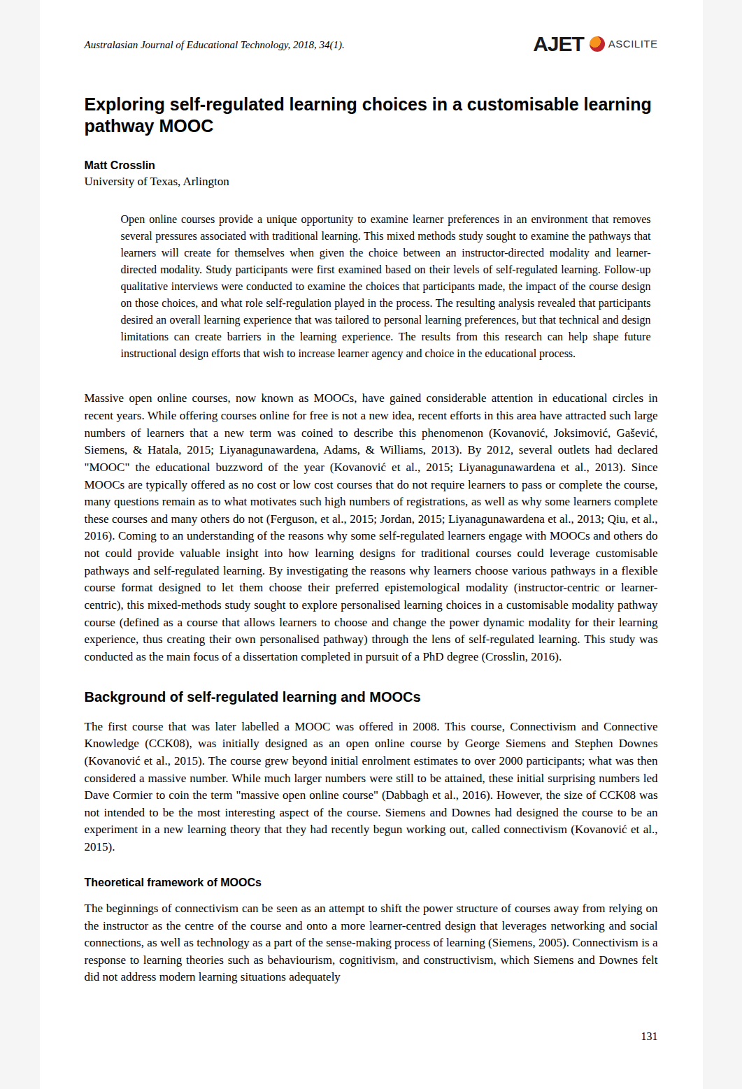Australasian Journal of Educational Technology, 2018, 34(1).
AJET ASCILITE
Exploring self-regulated learning choices in a customisable learning pathway MOOC
Matt Crosslin
University of Texas, Arlington
Open online courses provide a unique opportunity to examine learner preferences in an environment that removes several pressures associated with traditional learning. This mixed methods study sought to examine the pathways that learners will create for themselves when given the choice between an instructor-directed modality and learner-directed modality. Study participants were first examined based on their levels of self-regulated learning. Follow-up qualitative interviews were conducted to examine the choices that participants made, the impact of the course design on those choices, and what role self-regulation played in the process. The resulting analysis revealed that participants desired an overall learning experience that was tailored to personal learning preferences, but that technical and design limitations can create barriers in the learning experience. The results from this research can help shape future instructional design efforts that wish to increase learner agency and choice in the educational process.
Massive open online courses, now known as MOOCs, have gained considerable attention in educational circles in recent years. While offering courses online for free is not a new idea, recent efforts in this area have attracted such large numbers of learners that a new term was coined to describe this phenomenon (Kovanović, Joksimović, Gašević, Siemens, & Hatala, 2015; Liyanagunawardena, Adams, & Williams, 2013). By 2012, several outlets had declared "MOOC" the educational buzzword of the year (Kovanović et al., 2015; Liyanagunawardena et al., 2013). Since MOOCs are typically offered as no cost or low cost courses that do not require learners to pass or complete the course, many questions remain as to what motivates such high numbers of registrations, as well as why some learners complete these courses and many others do not (Ferguson, et al., 2015; Jordan, 2015; Liyanagunawardena et al., 2013; Qiu, et al., 2016). Coming to an understanding of the reasons why some self-regulated learners engage with MOOCs and others do not could provide valuable insight into how learning designs for traditional courses could leverage customisable pathways and self-regulated learning. By investigating the reasons why learners choose various pathways in a flexible course format designed to let them choose their preferred epistemological modality (instructor-centric or learner-centric), this mixed-methods study sought to explore personalised learning choices in a customisable modality pathway course (defined as a course that allows learners to choose and change the power dynamic modality for their learning experience, thus creating their own personalised pathway) through the lens of self-regulated learning. This study was conducted as the main focus of a dissertation completed in pursuit of a PhD degree (Crosslin, 2016).
Background of self-regulated learning and MOOCs
The first course that was later labelled a MOOC was offered in 2008. This course, Connectivism and Connective Knowledge (CCK08), was initially designed as an open online course by George Siemens and Stephen Downes (Kovanović et al., 2015). The course grew beyond initial enrolment estimates to over 2000 participants; what was then considered a massive number. While much larger numbers were still to be attained, these initial surprising numbers led Dave Cormier to coin the term "massive open online course" (Dabbagh et al., 2016). However, the size of CCK08 was not intended to be the most interesting aspect of the course. Siemens and Downes had designed the course to be an experiment in a new learning theory that they had recently begun working out, called connectivism (Kovanović et al., 2015).
Theoretical framework of MOOCs
The beginnings of connectivism can be seen as an attempt to shift the power structure of courses away from relying on the instructor as the centre of the course and onto a more learner-centred design that leverages networking and social connections, as well as technology as a part of the sense-making process of learning (Siemens, 2005). Connectivism is a response to learning theories such as behaviourism, cognitivism, and constructivism, which Siemens and Downes felt did not address modern learning situations adequately
131